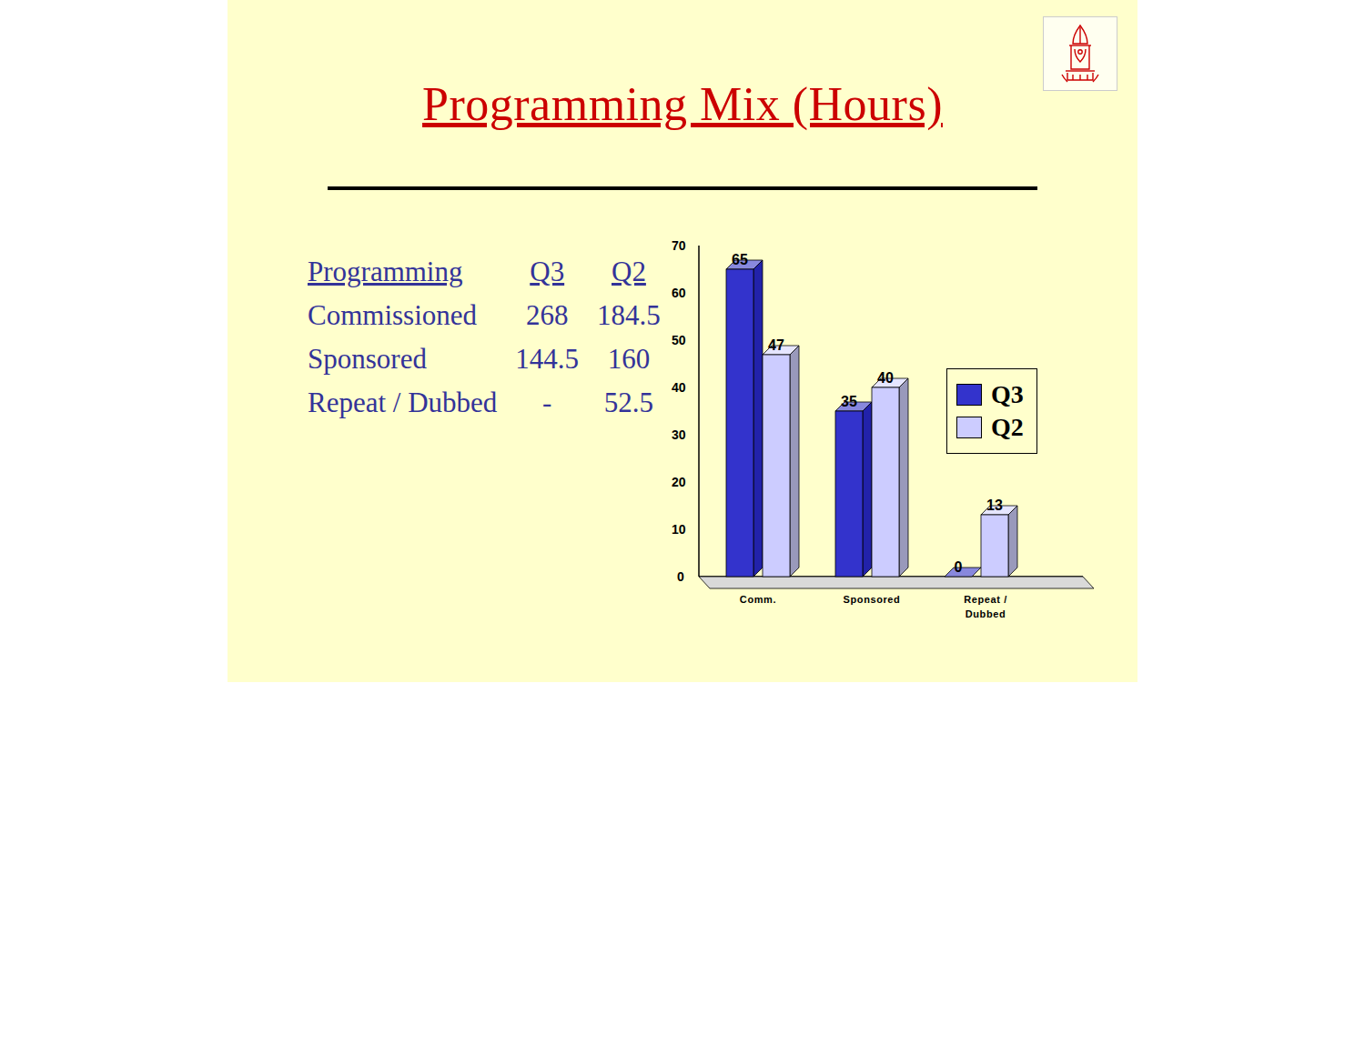Programming Mix (Hours)
| Programming | Q3 | Q2 |
| --- | --- | --- |
| Commissioned | 268 | 184.5 |
| Sponsored | 144.5 | 160 |
| Repeat / Dubbed | - | 52.5 |
70 60 50 40 30 20 10 0 65 47 35 40 0 13 Comm. Sponsored Repeat / Dubbed
Q3
Q2